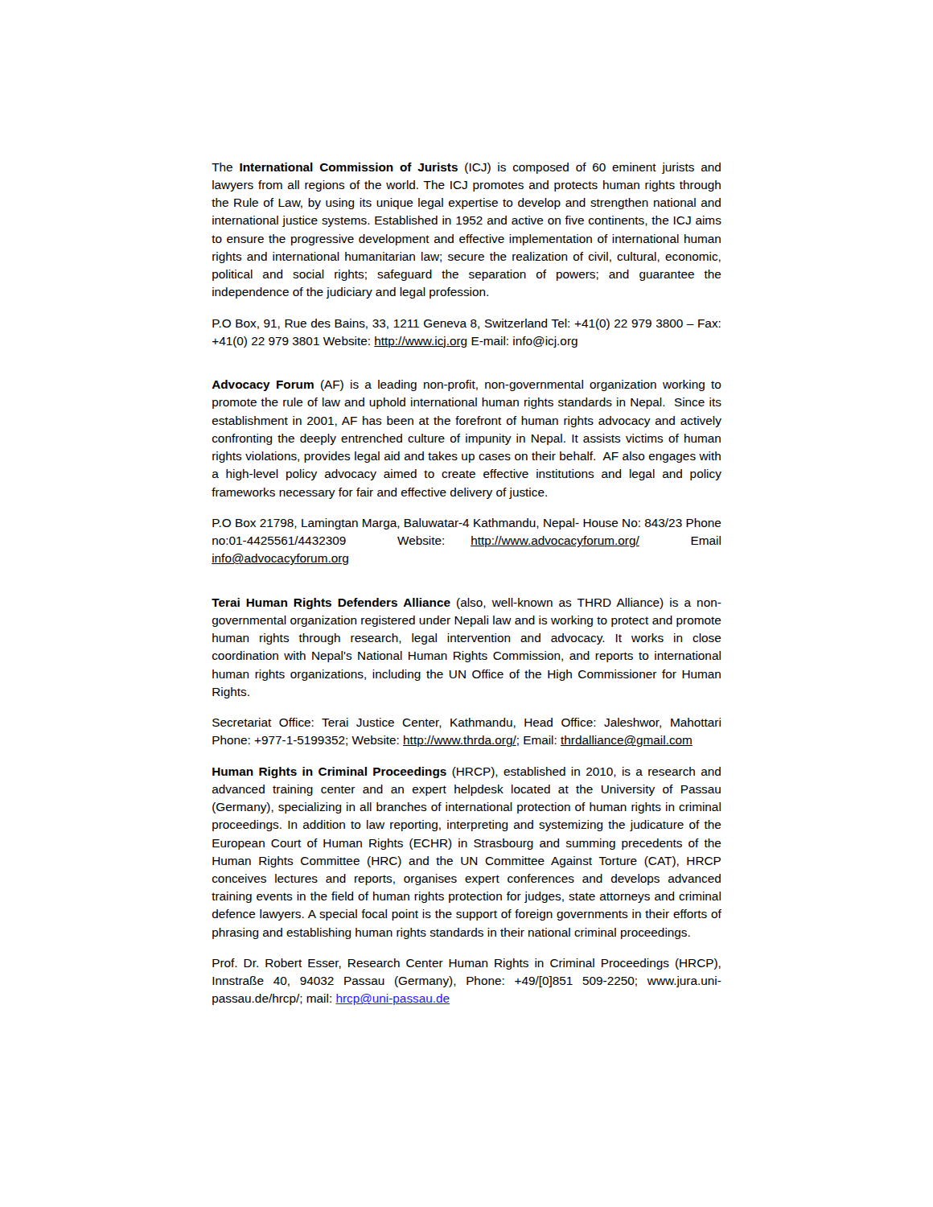The International Commission of Jurists (ICJ) is composed of 60 eminent jurists and lawyers from all regions of the world. The ICJ promotes and protects human rights through the Rule of Law, by using its unique legal expertise to develop and strengthen national and international justice systems. Established in 1952 and active on five continents, the ICJ aims to ensure the progressive development and effective implementation of international human rights and international humanitarian law; secure the realization of civil, cultural, economic, political and social rights; safeguard the separation of powers; and guarantee the independence of the judiciary and legal profession.
P.O Box, 91, Rue des Bains, 33, 1211 Geneva 8, Switzerland Tel: +41(0) 22 979 3800 – Fax: +41(0) 22 979 3801 Website: http://www.icj.org E-mail: info@icj.org
Advocacy Forum (AF) is a leading non-profit, non-governmental organization working to promote the rule of law and uphold international human rights standards in Nepal. Since its establishment in 2001, AF has been at the forefront of human rights advocacy and actively confronting the deeply entrenched culture of impunity in Nepal. It assists victims of human rights violations, provides legal aid and takes up cases on their behalf. AF also engages with a high-level policy advocacy aimed to create effective institutions and legal and policy frameworks necessary for fair and effective delivery of justice.
P.O Box 21798, Lamingtan Marga, Baluwatar-4 Kathmandu, Nepal- House No: 843/23 Phone no:01-4425561/4432309 Website: http://www.advocacyforum.org/ Email info@advocacyforum.org
Terai Human Rights Defenders Alliance (also, well-known as THRD Alliance) is a non-governmental organization registered under Nepali law and is working to protect and promote human rights through research, legal intervention and advocacy. It works in close coordination with Nepal's National Human Rights Commission, and reports to international human rights organizations, including the UN Office of the High Commissioner for Human Rights.
Secretariat Office: Terai Justice Center, Kathmandu, Head Office: Jaleshwor, Mahottari Phone: +977-1-5199352; Website: http://www.thrda.org/; Email: thrdalliance@gmail.com
Human Rights in Criminal Proceedings (HRCP), established in 2010, is a research and advanced training center and an expert helpdesk located at the University of Passau (Germany), specializing in all branches of international protection of human rights in criminal proceedings. In addition to law reporting, interpreting and systemizing the judicature of the European Court of Human Rights (ECHR) in Strasbourg and summing precedents of the Human Rights Committee (HRC) and the UN Committee Against Torture (CAT), HRCP conceives lectures and reports, organises expert conferences and develops advanced training events in the field of human rights protection for judges, state attorneys and criminal defence lawyers. A special focal point is the support of foreign governments in their efforts of phrasing and establishing human rights standards in their national criminal proceedings.
Prof. Dr. Robert Esser, Research Center Human Rights in Criminal Proceedings (HRCP), Innstraße 40, 94032 Passau (Germany), Phone: +49/[0]851 509-2250; www.jura.uni-passau.de/hrcp/; mail: hrcp@uni-passau.de